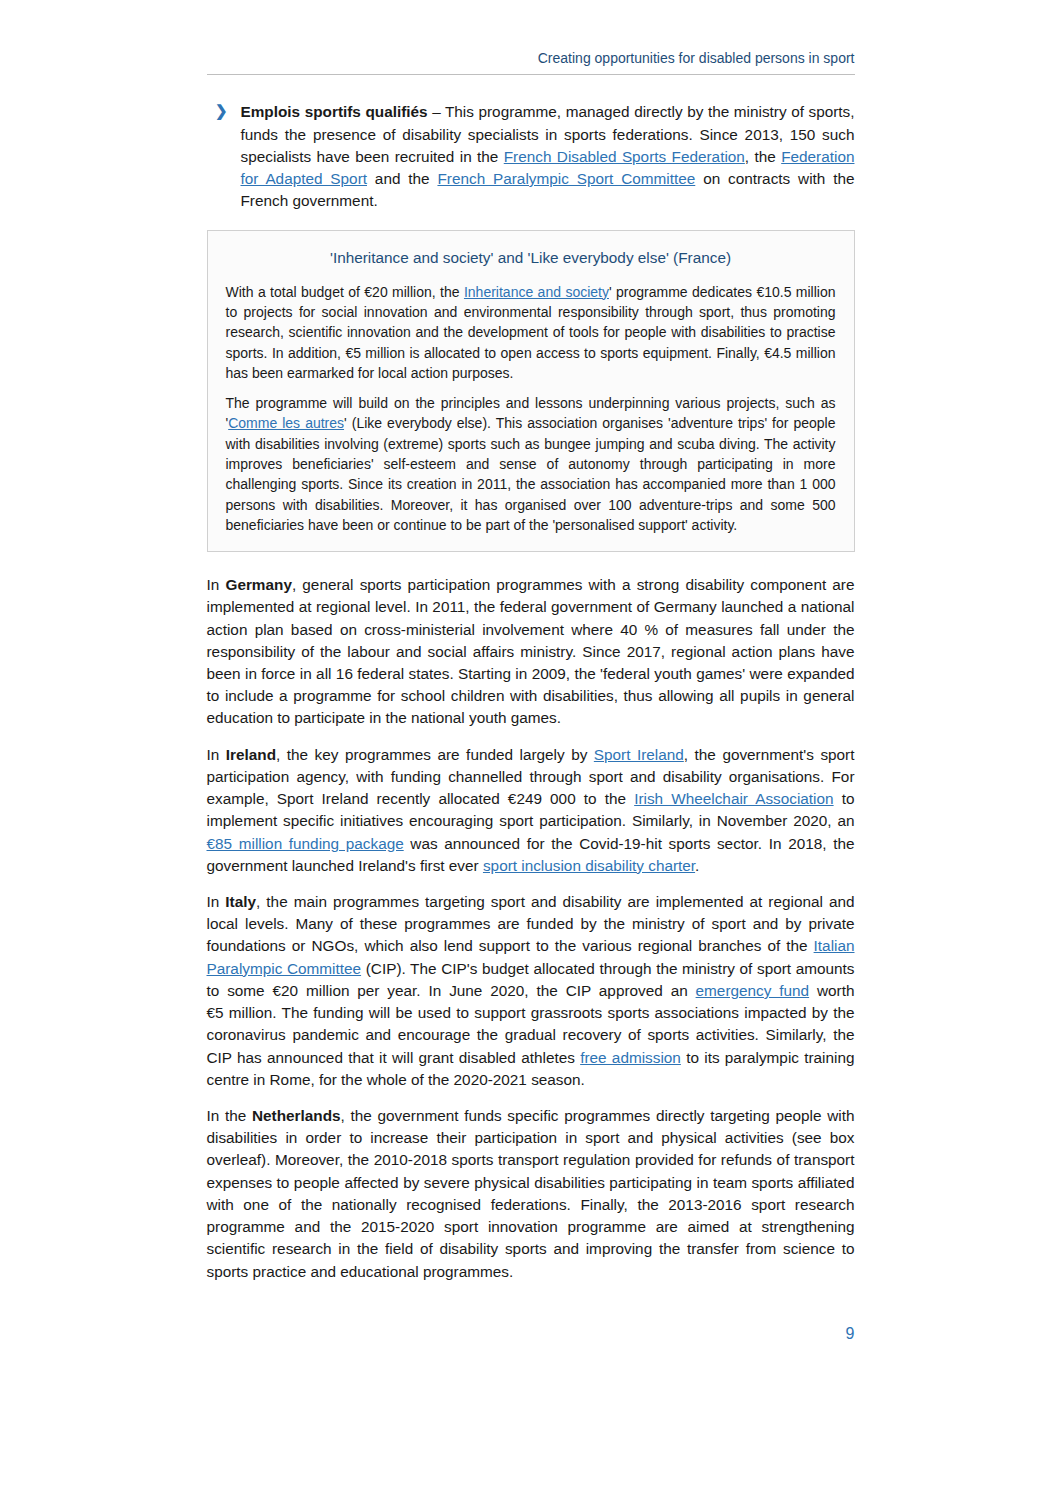Creating opportunities for disabled persons in sport
Emplois sportifs qualifiés – This programme, managed directly by the ministry of sports, funds the presence of disability specialists in sports federations. Since 2013, 150 such specialists have been recruited in the French Disabled Sports Federation, the Federation for Adapted Sport and the French Paralympic Sport Committee on contracts with the French government.
'Inheritance and society' and 'Like everybody else' (France)
With a total budget of €20 million, the Inheritance and society' programme dedicates €10.5 million to projects for social innovation and environmental responsibility through sport, thus promoting research, scientific innovation and the development of tools for people with disabilities to practise sports. In addition, €5 million is allocated to open access to sports equipment. Finally, €4.5 million has been earmarked for local action purposes.
The programme will build on the principles and lessons underpinning various projects, such as 'Comme les autres' (Like everybody else). This association organises 'adventure trips' for people with disabilities involving (extreme) sports such as bungee jumping and scuba diving. The activity improves beneficiaries' self-esteem and sense of autonomy through participating in more challenging sports. Since its creation in 2011, the association has accompanied more than 1 000 persons with disabilities. Moreover, it has organised over 100 adventure-trips and some 500 beneficiaries have been or continue to be part of the 'personalised support' activity.
In Germany, general sports participation programmes with a strong disability component are implemented at regional level. In 2011, the federal government of Germany launched a national action plan based on cross-ministerial involvement where 40 % of measures fall under the responsibility of the labour and social affairs ministry. Since 2017, regional action plans have been in force in all 16 federal states. Starting in 2009, the 'federal youth games' were expanded to include a programme for school children with disabilities, thus allowing all pupils in general education to participate in the national youth games.
In Ireland, the key programmes are funded largely by Sport Ireland, the government's sport participation agency, with funding channelled through sport and disability organisations. For example, Sport Ireland recently allocated €249 000 to the Irish Wheelchair Association to implement specific initiatives encouraging sport participation. Similarly, in November 2020, an €85 million funding package was announced for the Covid-19-hit sports sector. In 2018, the government launched Ireland's first ever sport inclusion disability charter.
In Italy, the main programmes targeting sport and disability are implemented at regional and local levels. Many of these programmes are funded by the ministry of sport and by private foundations or NGOs, which also lend support to the various regional branches of the Italian Paralympic Committee (CIP). The CIP's budget allocated through the ministry of sport amounts to some €20 million per year. In June 2020, the CIP approved an emergency fund worth €5 million. The funding will be used to support grassroots sports associations impacted by the coronavirus pandemic and encourage the gradual recovery of sports activities. Similarly, the CIP has announced that it will grant disabled athletes free admission to its paralympic training centre in Rome, for the whole of the 2020-2021 season.
In the Netherlands, the government funds specific programmes directly targeting people with disabilities in order to increase their participation in sport and physical activities (see box overleaf). Moreover, the 2010-2018 sports transport regulation provided for refunds of transport expenses to people affected by severe physical disabilities participating in team sports affiliated with one of the nationally recognised federations. Finally, the 2013-2016 sport research programme and the 2015-2020 sport innovation programme are aimed at strengthening scientific research in the field of disability sports and improving the transfer from science to sports practice and educational programmes.
9